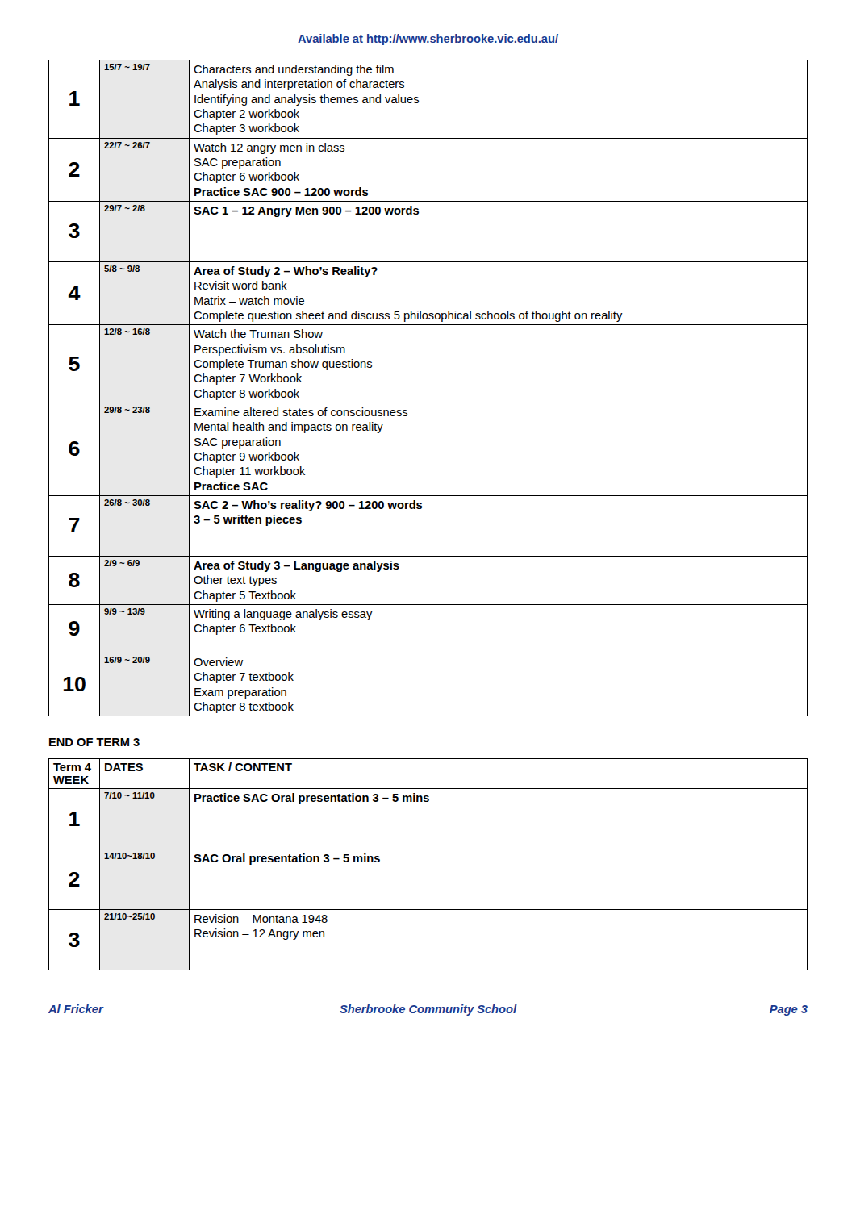Available at http://www.sherbrooke.vic.edu.au/
| 1 | 15/7 ~ 19/7 | Characters and understanding the film Analysis and interpretation of characters Identifying and analysis themes and values Chapter 2 workbook Chapter 3 workbook |
| 2 | 22/7 ~ 26/7 | Watch 12 angry men in class SAC preparation Chapter 6 workbook Practice SAC 900 – 1200 words |
| 3 | 29/7 ~ 2/8 | SAC 1 – 12 Angry Men 900 – 1200 words |
| 4 | 5/8 ~ 9/8 | Area of Study 2 – Who’s Reality? Revisit word bank Matrix – watch movie Complete question sheet and discuss 5 philosophical schools of thought on reality |
| 5 | 12/8 ~ 16/8 | Watch the Truman Show Perspectivism vs. absolutism Complete Truman show questions Chapter 7 Workbook Chapter 8 workbook |
| 6 | 29/8 ~ 23/8 | Examine altered states of consciousness Mental health and impacts on reality SAC preparation Chapter 9 workbook Chapter 11 workbook Practice SAC |
| 7 | 26/8 ~ 30/8 | SAC 2 – Who’s reality? 900 – 1200 words 3 – 5 written pieces |
| 8 | 2/9 ~ 6/9 | Area of Study 3 – Language analysis Other text types Chapter 5 Textbook |
| 9 | 9/9 ~ 13/9 | Writing a language analysis essay Chapter 6 Textbook |
| 10 | 16/9 ~ 20/9 | Overview Chapter 7 textbook Exam preparation Chapter 8 textbook |
END OF TERM 3
| Term 4 WEEK | DATES | TASK / CONTENT |
| --- | --- | --- |
| 1 | 7/10 ~ 11/10 | Practice SAC Oral presentation 3 – 5 mins |
| 2 | 14/10~18/10 | SAC Oral presentation 3 – 5 mins |
| 3 | 21/10~25/10 | Revision – Montana 1948 Revision – 12 Angry men |
Al Fricker
Sherbrooke Community School
Page 3